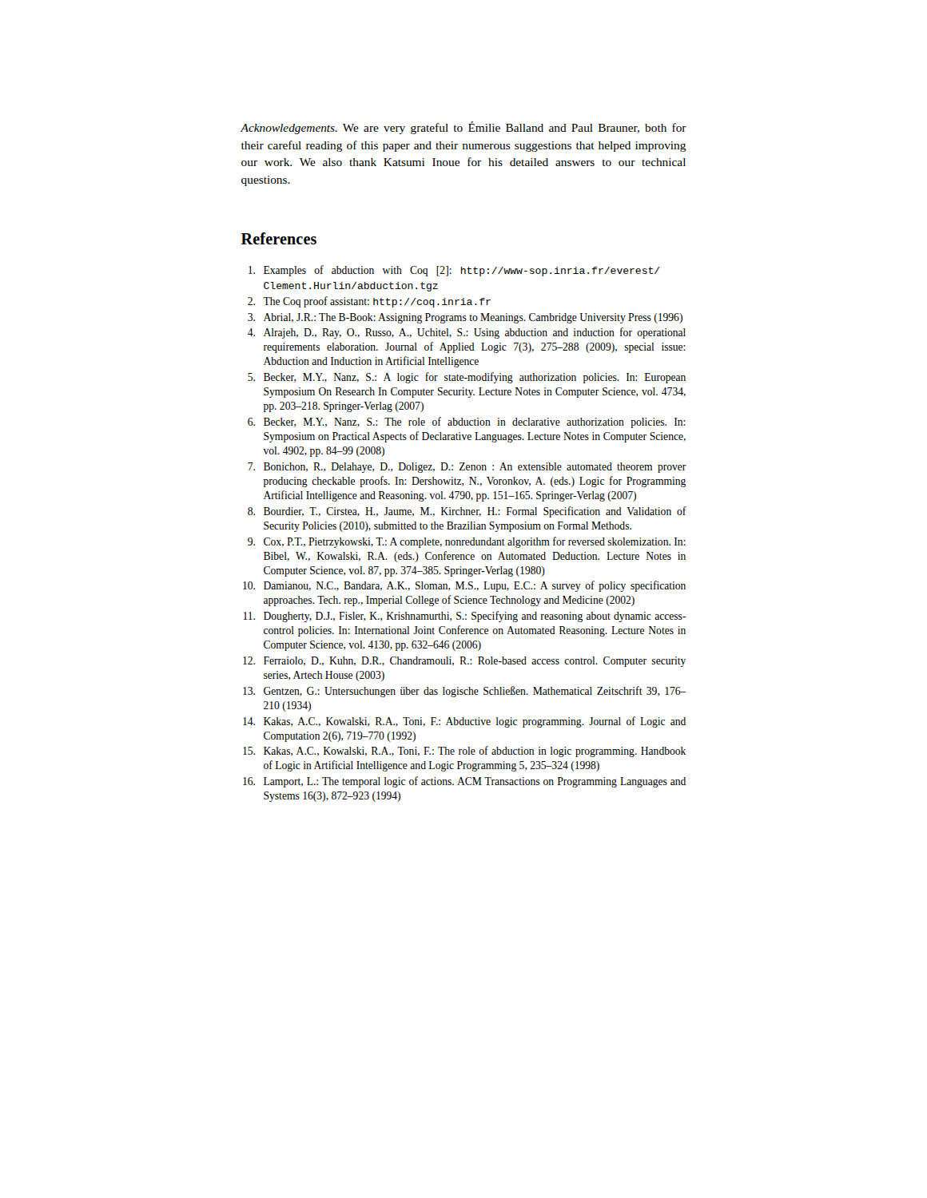Acknowledgements. We are very grateful to Émilie Balland and Paul Brauner, both for their careful reading of this paper and their numerous suggestions that helped improving our work. We also thank Katsumi Inoue for his detailed answers to our technical questions.
References
Examples of abduction with Coq [2]: http://www-sop.inria.fr/everest/
Clement.Hurlin/abduction.tgz
The Coq proof assistant: http://coq.inria.fr
Abrial, J.R.: The B-Book: Assigning Programs to Meanings. Cambridge University Press (1996)
Alrajeh, D., Ray, O., Russo, A., Uchitel, S.: Using abduction and induction for operational requirements elaboration. Journal of Applied Logic 7(3), 275–288 (2009), special issue: Abduction and Induction in Artificial Intelligence
Becker, M.Y., Nanz, S.: A logic for state-modifying authorization policies. In: European Symposium On Research In Computer Security. Lecture Notes in Computer Science, vol. 4734, pp. 203–218. Springer-Verlag (2007)
Becker, M.Y., Nanz, S.: The role of abduction in declarative authorization policies. In: Symposium on Practical Aspects of Declarative Languages. Lecture Notes in Computer Science, vol. 4902, pp. 84–99 (2008)
Bonichon, R., Delahaye, D., Doligez, D.: Zenon : An extensible automated theorem prover producing checkable proofs. In: Dershowitz, N., Voronkov, A. (eds.) Logic for Programming Artificial Intelligence and Reasoning. vol. 4790, pp. 151–165. Springer-Verlag (2007)
Bourdier, T., Cirstea, H., Jaume, M., Kirchner, H.: Formal Specification and Validation of Security Policies (2010), submitted to the Brazilian Symposium on Formal Methods.
Cox, P.T., Pietrzykowski, T.: A complete, nonredundant algorithm for reversed skolemization. In: Bibel, W., Kowalski, R.A. (eds.) Conference on Automated Deduction. Lecture Notes in Computer Science, vol. 87, pp. 374–385. Springer-Verlag (1980)
Damianou, N.C., Bandara, A.K., Sloman, M.S., Lupu, E.C.: A survey of policy specification approaches. Tech. rep., Imperial College of Science Technology and Medicine (2002)
Dougherty, D.J., Fisler, K., Krishnamurthi, S.: Specifying and reasoning about dynamic access-control policies. In: International Joint Conference on Automated Reasoning. Lecture Notes in Computer Science, vol. 4130, pp. 632–646 (2006)
Ferraiolo, D., Kuhn, D.R., Chandramouli, R.: Role-based access control. Computer security series, Artech House (2003)
Gentzen, G.: Untersuchungen über das logische Schließen. Mathematical Zeitschrift 39, 176–210 (1934)
Kakas, A.C., Kowalski, R.A., Toni, F.: Abductive logic programming. Journal of Logic and Computation 2(6), 719–770 (1992)
Kakas, A.C., Kowalski, R.A., Toni, F.: The role of abduction in logic programming. Handbook of Logic in Artificial Intelligence and Logic Programming 5, 235–324 (1998)
Lamport, L.: The temporal logic of actions. ACM Transactions on Programming Languages and Systems 16(3), 872–923 (1994)